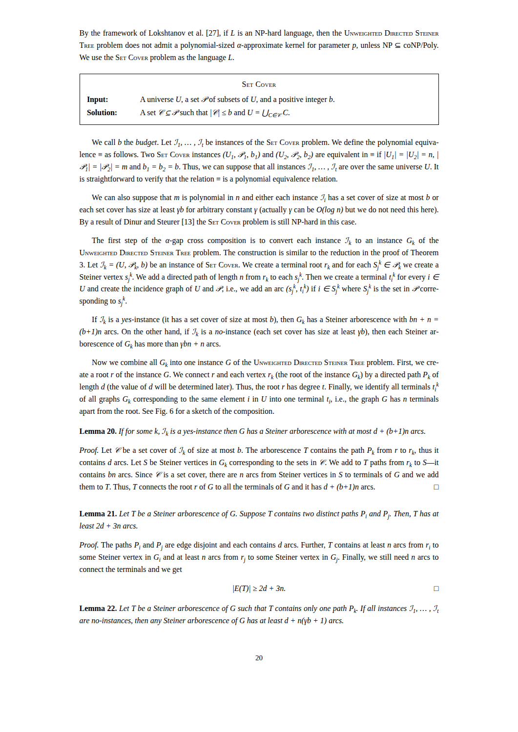By the framework of Lokshtanov et al. [27], if L is an NP-hard language, then the Unweighted Directed Steiner Tree problem does not admit a polynomial-sized α-approximate kernel for parameter p, unless NP ⊆ coNP/Poly. We use the Set Cover problem as the language L.
Set Cover
| Input: | A universe U , a set 𝒫 of subsets of U , and a positive integer b . |
| Solution: | A set 𝒞 ⊆ 𝒫 such that /𝒞/ ≤ b and U = ⋃ C∈𝒞 C . |
We call b the budget. Let ℐ1, … , ℐt be instances of the Set Cover problem. We define the polynomial equivalence ≡ as follows. Two Set Cover instances (U1, 𝒫1, b1) and (U2, 𝒫2, b2) are equivalent in ≡ if |U1| = |U2| = n, |𝒫1| = |𝒫2| = m and b1 = b2 = b. Thus, we can suppose that all instances ℐ1, … , ℐt are over the same universe U. It is straightforward to verify that the relation ≡ is a polynomial equivalence relation.
We can also suppose that m is polynomial in n and either each instance ℐi has a set cover of size at most b or each set cover has size at least γb for arbitrary constant γ (actually γ can be O(log n) but we do not need this here). By a result of Dinur and Steurer [13] the Set Cover problem is still NP-hard in this case.
The first step of the α-gap cross composition is to convert each instance ℐk to an instance Gk of the Unweighted Directed Steiner Tree problem. The construction is similar to the reduction in the proof of Theorem 3. Let ℐk = (U, 𝒫k, b) be an instance of Set Cover. We create a terminal root rk and for each Sjk ∈ 𝒫k we create a Steiner vertex sjk. We add a directed path of length n from rk to each sjk. Then we create a terminal tik for every i ∈ U and create the incidence graph of U and 𝒫, i.e., we add an arc (sjk, tik) if i ∈ Sjk where Sjk is the set in 𝒫 corresponding to sjk.
If ℐk is a yes-instance (it has a set cover of size at most b), then Gk has a Steiner arborescence with bn + n = (b+1)n arcs. On the other hand, if ℐk is a no-instance (each set cover has size at least γb), then each Steiner arborescence of Gk has more than γbn + n arcs.
Now we combine all Gk into one instance G of the Unweighted Directed Steiner Tree problem. First, we create a root r of the instance G. We connect r and each vertex rk (the root of the instance Gk) by a directed path Pk of length d (the value of d will be determined later). Thus, the root r has degree t. Finally, we identify all terminals tik of all graphs Gk corresponding to the same element i in U into one terminal ti, i.e., the graph G has n terminals apart from the root. See Fig. 6 for a sketch of the composition.
Lemma 20. If for some k, ℐk is a yes-instance then G has a Steiner arborescence with at most d + (b+1)n arcs.
Proof. Let 𝒞 be a set cover of ℐk of size at most b. The arborescence T contains the path Pk from r to rk, thus it contains d arcs. Let S be Steiner vertices in Gk corresponding to the sets in 𝒞. We add to T paths from rk to S—it contains bn arcs. Since 𝒞 is a set cover, there are n arcs from Steiner vertices in S to terminals of G and we add them to T. Thus, T connects the root r of G to all the terminals of G and it has d + (b+1)n arcs. □
Lemma 21. Let T be a Steiner arborescence of G. Suppose T contains two distinct paths Pi and Pj. Then, T has at least 2d + 3n arcs.
Proof. The paths Pi and Pj are edge disjoint and each contains d arcs. Further, T contains at least n arcs from ri to some Steiner vertex in Gi and at least n arcs from rj to some Steiner vertex in Gj. Finally, we still need n arcs to connect the terminals and we get
|E(T)| ≥ 2d + 3n. □
Lemma 22. Let T be a Steiner arborescence of G such that T contains only one path Pk. If all instances ℐ1, … , ℐt are no-instances, then any Steiner arborescence of G has at least d + n(γb + 1) arcs.
20